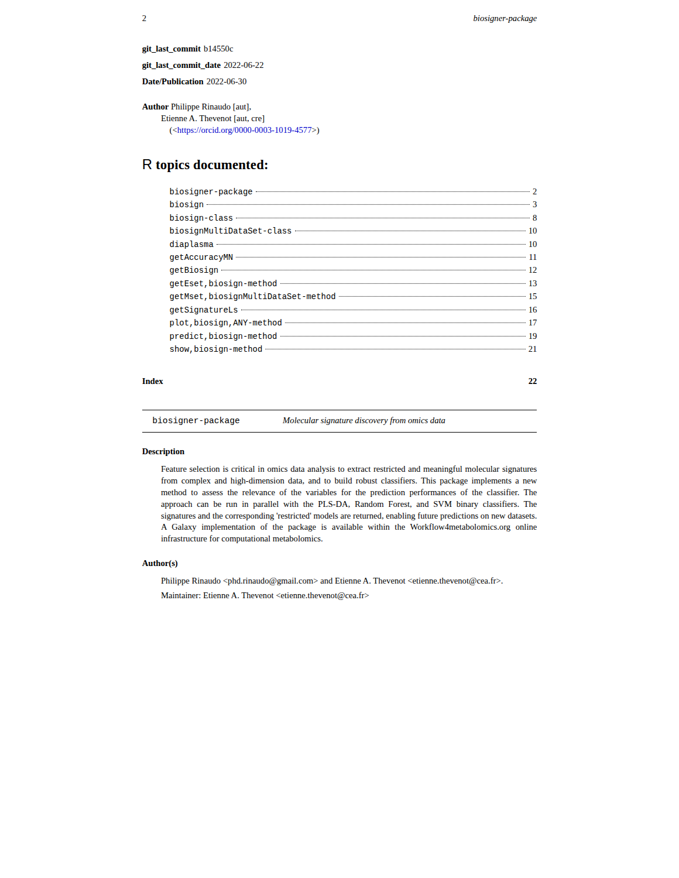2 biosigner-package
git_last_commit
b14550c
git_last_commit_date
2022-06-22
Date/Publication
2022-06-30
Author Philippe Rinaudo [aut],
Etienne A. Thevenot [aut, cre]
(<https://orcid.org/0000-0003-1019-4577>)
R topics documented:
biosigner-package 2
biosign 3
biosign-class 8
biosignMultiDataSet-class 10
diaplasma 10
getAccuracyMN 11
getBiosign 12
getEset,biosign-method 13
getMset,biosignMultiDataSet-method 15
getSignatureLs 16
plot,biosign,ANY-method 17
predict,biosign-method 19
show,biosign-method 21
Index 22
biosigner-package Molecular signature discovery from omics data
Description
Feature selection is critical in omics data analysis to extract restricted and meaningful molecular signatures from complex and high-dimension data, and to build robust classifiers. This package implements a new method to assess the relevance of the variables for the prediction performances of the classifier. The approach can be run in parallel with the PLS-DA, Random Forest, and SVM binary classifiers. The signatures and the corresponding 'restricted' models are returned, enabling future predictions on new datasets. A Galaxy implementation of the package is available within the Workflow4metabolomics.org online infrastructure for computational metabolomics.
Author(s)
Philippe Rinaudo <phd.rinaudo@gmail.com> and Etienne A. Thevenot <etienne.thevenot@cea.fr>.
Maintainer: Etienne A. Thevenot <etienne.thevenot@cea.fr>